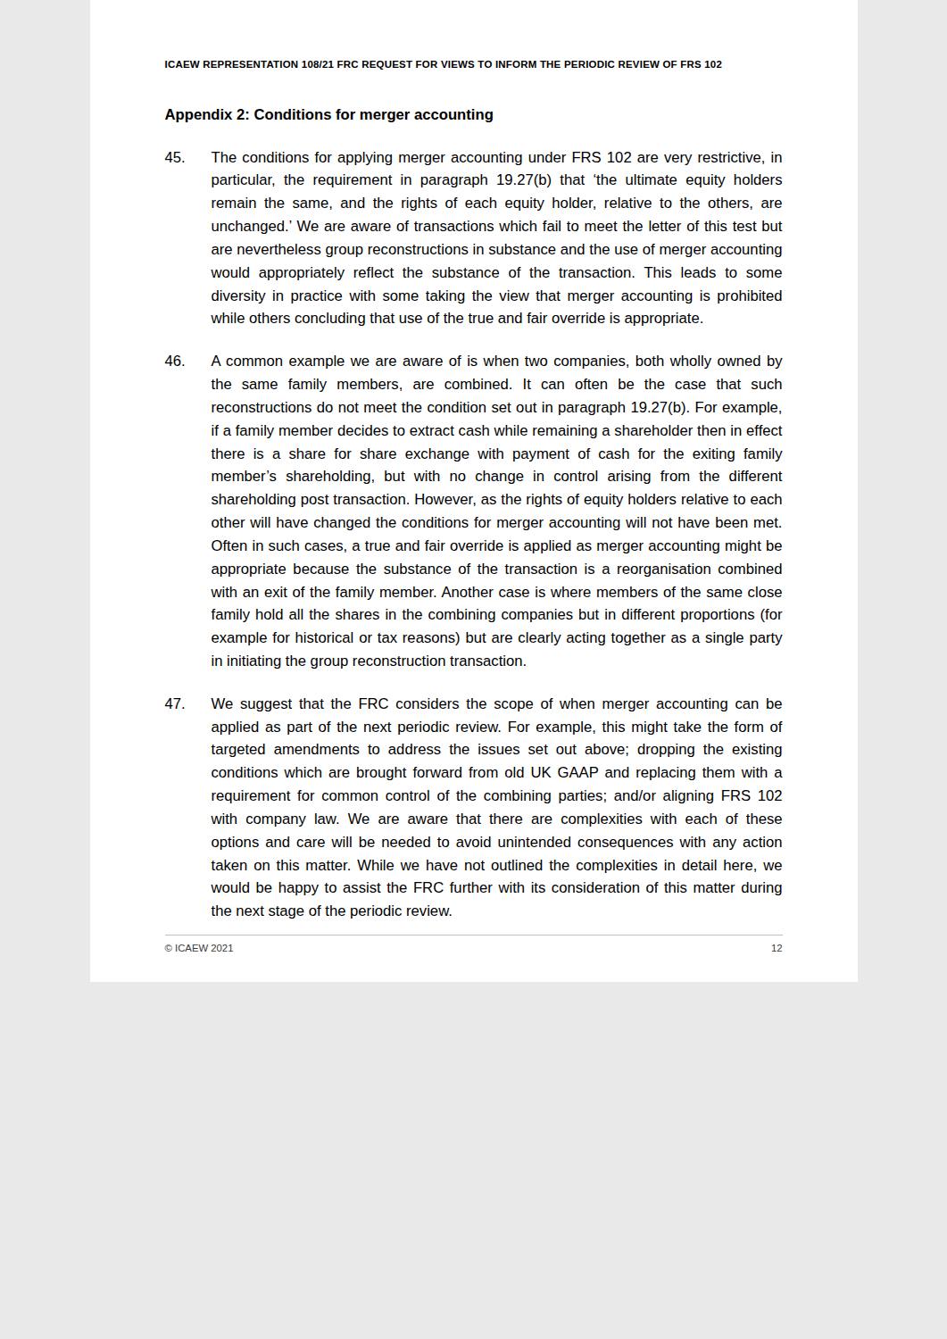ICAEW Representation 108/21 FRC Request for views to inform the periodic review of FRS 102
Appendix 2: Conditions for merger accounting
The conditions for applying merger accounting under FRS 102 are very restrictive, in particular, the requirement in paragraph 19.27(b) that ‘the ultimate equity holders remain the same, and the rights of each equity holder, relative to the others, are unchanged.’ We are aware of transactions which fail to meet the letter of this test but are nevertheless group reconstructions in substance and the use of merger accounting would appropriately reflect the substance of the transaction. This leads to some diversity in practice with some taking the view that merger accounting is prohibited while others concluding that use of the true and fair override is appropriate.
A common example we are aware of is when two companies, both wholly owned by the same family members, are combined. It can often be the case that such reconstructions do not meet the condition set out in paragraph 19.27(b). For example, if a family member decides to extract cash while remaining a shareholder then in effect there is a share for share exchange with payment of cash for the exiting family member’s shareholding, but with no change in control arising from the different shareholding post transaction. However, as the rights of equity holders relative to each other will have changed the conditions for merger accounting will not have been met. Often in such cases, a true and fair override is applied as merger accounting might be appropriate because the substance of the transaction is a reorganisation combined with an exit of the family member. Another case is where members of the same close family hold all the shares in the combining companies but in different proportions (for example for historical or tax reasons) but are clearly acting together as a single party in initiating the group reconstruction transaction.
We suggest that the FRC considers the scope of when merger accounting can be applied as part of the next periodic review. For example, this might take the form of targeted amendments to address the issues set out above; dropping the existing conditions which are brought forward from old UK GAAP and replacing them with a requirement for common control of the combining parties; and/or aligning FRS 102 with company law. We are aware that there are complexities with each of these options and care will be needed to avoid unintended consequences with any action taken on this matter. While we have not outlined the complexities in detail here, we would be happy to assist the FRC further with its consideration of this matter during the next stage of the periodic review.
© ICAEW 2021 12